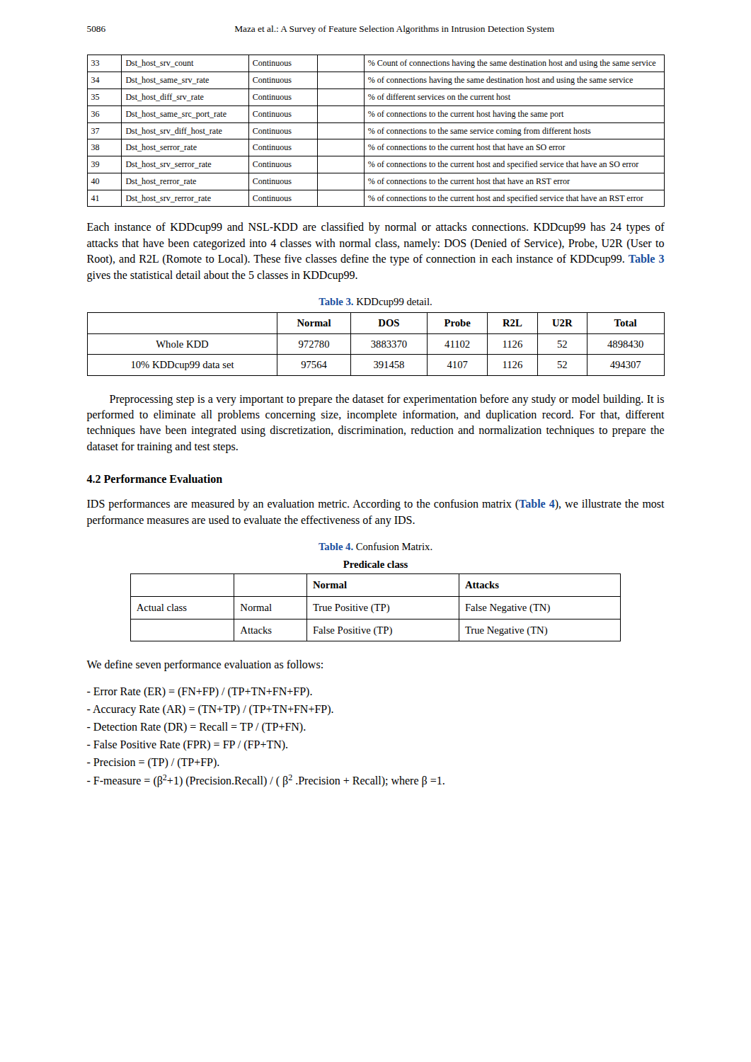5086 Maza et al.: A Survey of Feature Selection Algorithms in Intrusion Detection System
| 33 | Dst_host_srv_count | Continuous | | % Count of connections having the same destination host and using the same service |
| 34 | Dst_host_same_srv_rate | Continuous | | % of connections having the same destination host and using the same service |
| 35 | Dst_host_diff_srv_rate | Continuous | | % of different services on the current host |
| 36 | Dst_host_same_src_port_rate | Continuous | | % of connections to the current host having the same port |
| 37 | Dst_host_srv_diff_host_rate | Continuous | | % of connections to the same service coming from different hosts |
| 38 | Dst_host_serror_rate | Continuous | | % of connections to the current host that have an SO error |
| 39 | Dst_host_srv_serror_rate | Continuous | | % of connections to the current host and specified service that have an SO error |
| 40 | Dst_host_rerror_rate | Continuous | | % of connections to the current host that have an RST error |
| 41 | Dst_host_srv_rerror_rate | Continuous | | % of connections to the current host and specified service that have an RST error |
Each instance of KDDcup99 and NSL-KDD are classified by normal or attacks connections. KDDcup99 has 24 types of attacks that have been categorized into 4 classes with normal class, namely: DOS (Denied of Service), Probe, U2R (User to Root), and R2L (Romote to Local). These five classes define the type of connection in each instance of KDDcup99. Table 3 gives the statistical detail about the 5 classes in KDDcup99.
Table 3. KDDcup99 detail.
| | Normal | DOS | Probe | R2L | U2R | Total |
| --- | --- | --- | --- | --- | --- | --- |
| Whole KDD | 972780 | 3883370 | 41102 | 1126 | 52 | 4898430 |
| 10% KDDcup99 data set | 97564 | 391458 | 4107 | 1126 | 52 | 494307 |
Preprocessing step is a very important to prepare the dataset for experimentation before any study or model building. It is performed to eliminate all problems concerning size, incomplete information, and duplication record. For that, different techniques have been integrated using discretization, discrimination, reduction and normalization techniques to prepare the dataset for training and test steps.
4.2 Performance Evaluation
IDS performances are measured by an evaluation metric. According to the confusion matrix (Table 4), we illustrate the most performance measures are used to evaluate the effectiveness of any IDS.
Table 4. Confusion Matrix.
Predicale class
| | | Normal | Attacks |
| Actual class | Normal | True Positive (TP) | False Negative (TN) |
| | Attacks | False Positive (TP) | True Negative (TN) |
We define seven performance evaluation as follows:
- Error Rate (ER) = (FN+FP) / (TP+TN+FN+FP).
- Accuracy Rate (AR) = (TN+TP) / (TP+TN+FN+FP).
- Detection Rate (DR) = Recall = TP / (TP+FN).
- False Positive Rate (FPR) = FP / (FP+TN).
- Precision = (TP) / (TP+FP).
- F-measure = (β2+1) (Precision.Recall) / ( β2 .Precision + Recall); where β =1.